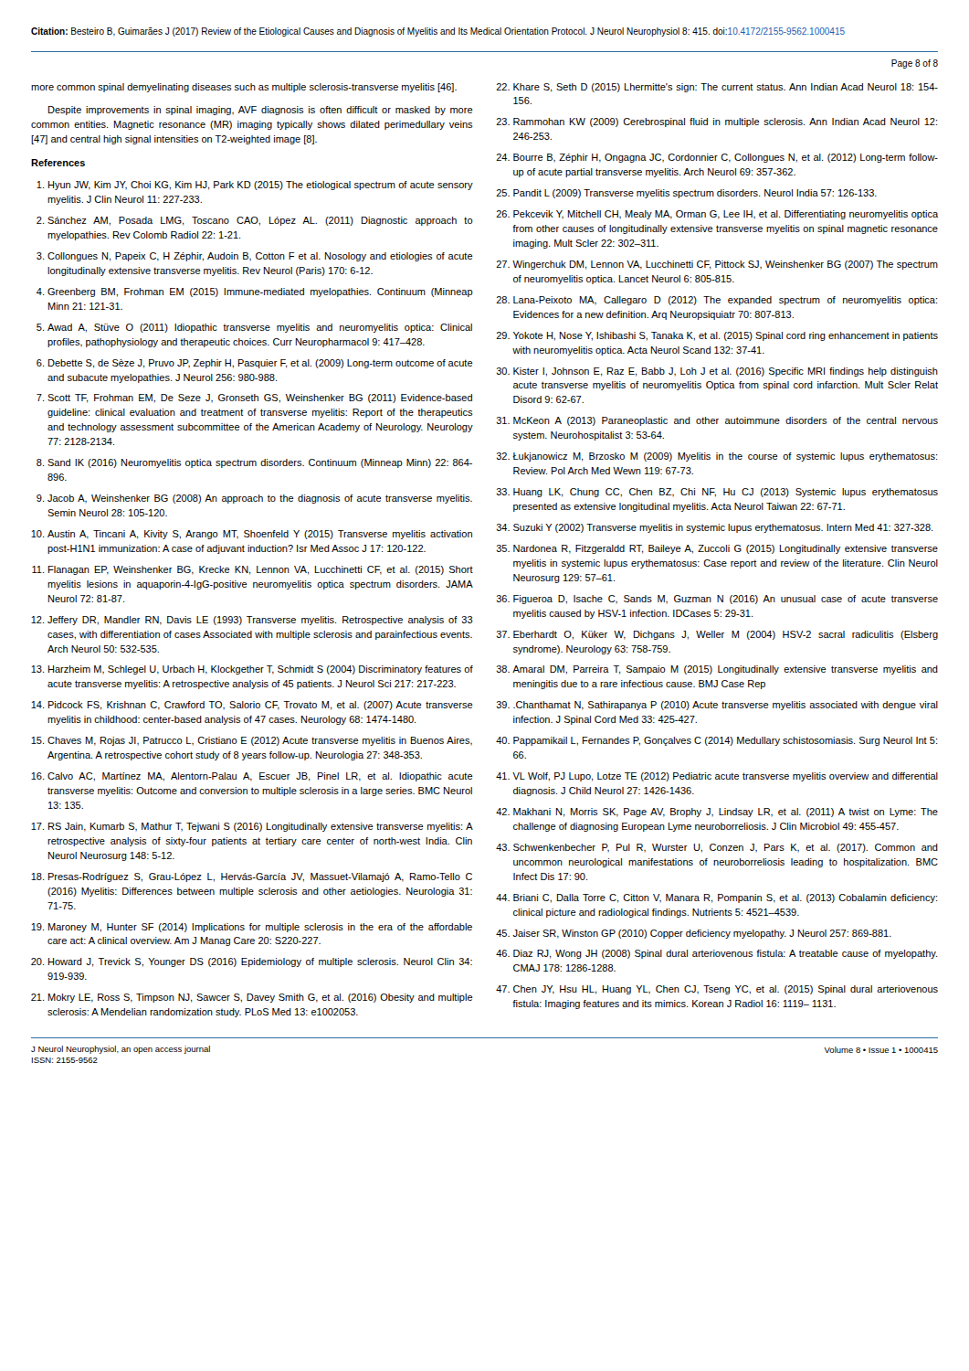Citation: Besteiro B, Guimarães J (2017) Review of the Etiological Causes and Diagnosis of Myelitis and Its Medical Orientation Protocol. J Neurol Neurophysiol 8: 415. doi:10.4172/2155-9562.1000415
Page 8 of 8
more common spinal demyelinating diseases such as multiple sclerosis-transverse myelitis [46].
Despite improvements in spinal imaging, AVF diagnosis is often difficult or masked by more common entities. Magnetic resonance (MR) imaging typically shows dilated perimedullary veins [47] and central high signal intensities on T2-weighted image [8].
References
Hyun JW, Kim JY, Choi KG, Kim HJ, Park KD (2015) The etiological spectrum of acute sensory myelitis. J Clin Neurol 11: 227-233.
Sánchez AM, Posada LMG, Toscano CAO, López AL. (2011) Diagnostic approach to myelopathies. Rev Colomb Radiol 22: 1-21.
Collongues N, Papeix C, H Zéphir, Audoin B, Cotton F et al. Nosology and etiologies of acute longitudinally extensive transverse myelitis. Rev Neurol (Paris) 170: 6-12.
Greenberg BM, Frohman EM (2015) Immune-mediated myelopathies. Continuum (Minneap Minn 21: 121-31.
Awad A, Stüve O (2011) Idiopathic transverse myelitis and neuromyelitis optica: Clinical profiles, pathophysiology and therapeutic choices. Curr Neuropharmacol 9: 417–428.
Debette S, de Sèze J, Pruvo JP, Zephir H, Pasquier F, et al. (2009) Long-term outcome of acute and subacute myelopathies. J Neurol 256: 980-988.
Scott TF, Frohman EM, De Seze J, Gronseth GS, Weinshenker BG (2011) Evidence-based guideline: clinical evaluation and treatment of transverse myelitis: Report of the therapeutics and technology assessment subcommittee of the American Academy of Neurology. Neurology 77: 2128-2134.
Sand IK (2016) Neuromyelitis optica spectrum disorders. Continuum (Minneap Minn) 22: 864-896.
Jacob A, Weinshenker BG (2008) An approach to the diagnosis of acute transverse myelitis. Semin Neurol 28: 105-120.
Austin A, Tincani A, Kivity S, Arango MT, Shoenfeld Y (2015) Transverse myelitis activation post-H1N1 immunization: A case of adjuvant induction? Isr Med Assoc J 17: 120-122.
Flanagan EP, Weinshenker BG, Krecke KN, Lennon VA, Lucchinetti CF, et al. (2015) Short myelitis lesions in aquaporin-4-IgG-positive neuromyelitis optica spectrum disorders. JAMA Neurol 72: 81-87.
Jeffery DR, Mandler RN, Davis LE (1993) Transverse myelitis. Retrospective analysis of 33 cases, with differentiation of cases Associated with multiple sclerosis and parainfectious events. Arch Neurol 50: 532-535.
Harzheim M, Schlegel U, Urbach H, Klockgether T, Schmidt S (2004) Discriminatory features of acute transverse myelitis: A retrospective analysis of 45 patients. J Neurol Sci 217: 217-223.
Pidcock FS, Krishnan C, Crawford TO, Salorio CF, Trovato M, et al. (2007) Acute transverse myelitis in childhood: center-based analysis of 47 cases. Neurology 68: 1474-1480.
Chaves M, Rojas JI, Patrucco L, Cristiano E (2012) Acute transverse myelitis in Buenos Aires, Argentina. A retrospective cohort study of 8 years follow-up. Neurologia 27: 348-353.
Calvo AC, Martínez MA, Alentorn-Palau A, Escuer JB, Pinel LR, et al. Idiopathic acute transverse myelitis: Outcome and conversion to multiple sclerosis in a large series. BMC Neurol 13: 135.
RS Jain, Kumarb S, Mathur T, Tejwani S (2016) Longitudinally extensive transverse myelitis: A retrospective analysis of sixty-four patients at tertiary care center of north-west India. Clin Neurol Neurosurg 148: 5-12.
Presas-Rodríguez S, Grau-López L, Hervás-García JV, Massuet-Vilamajó A, Ramo-Tello C (2016) Myelitis: Differences between multiple sclerosis and other aetiologies. Neurologia 31: 71-75.
Maroney M, Hunter SF (2014) Implications for multiple sclerosis in the era of the affordable care act: A clinical overview. Am J Manag Care 20: S220-227.
Howard J, Trevick S, Younger DS (2016) Epidemiology of multiple sclerosis. Neurol Clin 34: 919-939.
Mokry LE, Ross S, Timpson NJ, Sawcer S, Davey Smith G, et al. (2016) Obesity and multiple sclerosis: A Mendelian randomization study. PLoS Med 13: e1002053.
Khare S, Seth D (2015) Lhermitte's sign: The current status. Ann Indian Acad Neurol 18: 154-156.
Rammohan KW (2009) Cerebrospinal fluid in multiple sclerosis. Ann Indian Acad Neurol 12: 246-253.
Bourre B, Zéphir H, Ongagna JC, Cordonnier C, Collongues N, et al. (2012) Long-term follow-up of acute partial transverse myelitis. Arch Neurol 69: 357-362.
Pandit L (2009) Transverse myelitis spectrum disorders. Neurol India 57: 126-133.
Pekcevik Y, Mitchell CH, Mealy MA, Orman G, Lee IH, et al. Differentiating neuromyelitis optica from other causes of longitudinally extensive transverse myelitis on spinal magnetic resonance imaging. Mult Scler 22: 302–311.
Wingerchuk DM, Lennon VA, Lucchinetti CF, Pittock SJ, Weinshenker BG (2007) The spectrum of neuromyelitis optica. Lancet Neurol 6: 805-815.
Lana-Peixoto MA, Callegaro D (2012) The expanded spectrum of neuromyelitis optica: Evidences for a new definition. Arq Neuropsiquiatr 70: 807-813.
Yokote H, Nose Y, Ishibashi S, Tanaka K, et al. (2015) Spinal cord ring enhancement in patients with neuromyelitis optica. Acta Neurol Scand 132: 37-41.
Kister I, Johnson E, Raz E, Babb J, Loh J et al. (2016) Specific MRI findings help distinguish acute transverse myelitis of neuromyelitis Optica from spinal cord infarction. Mult Scler Relat Disord 9: 62-67.
McKeon A (2013) Paraneoplastic and other autoimmune disorders of the central nervous system. Neurohospitalist 3: 53-64.
Łukjanowicz M, Brzosko M (2009) Myelitis in the course of systemic lupus erythematosus: Review. Pol Arch Med Wewn 119: 67-73.
Huang LK, Chung CC, Chen BZ, Chi NF, Hu CJ (2013) Systemic lupus erythematosus presented as extensive longitudinal myelitis. Acta Neurol Taiwan 22: 67-71.
Suzuki Y (2002) Transverse myelitis in systemic lupus erythematosus. Intern Med 41: 327-328.
Nardonea R, Fitzgeraldd RT, Baileye A, Zuccoli G (2015) Longitudinally extensive transverse myelitis in systemic lupus erythematosus: Case report and review of the literature. Clin Neurol Neurosurg 129: 57–61.
Figueroa D, Isache C, Sands M, Guzman N (2016) An unusual case of acute transverse myelitis caused by HSV-1 infection. IDCases 5: 29-31.
Eberhardt O, Küker W, Dichgans J, Weller M (2004) HSV-2 sacral radiculitis (Elsberg syndrome). Neurology 63: 758-759.
Amaral DM, Parreira T, Sampaio M (2015) Longitudinally extensive transverse myelitis and meningitis due to a rare infectious cause. BMJ Case Rep
.Chanthamat N, Sathirapanya P (2010) Acute transverse myelitis associated with dengue viral infection. J Spinal Cord Med 33: 425-427.
Pappamikail L, Fernandes P, Gonçalves C (2014) Medullary schistosomiasis. Surg Neurol Int 5: 66.
VL Wolf, PJ Lupo, Lotze TE (2012) Pediatric acute transverse myelitis overview and differential diagnosis. J Child Neurol 27: 1426-1436.
Makhani N, Morris SK, Page AV, Brophy J, Lindsay LR, et al. (2011) A twist on Lyme: The challenge of diagnosing European Lyme neuroborreliosis. J Clin Microbiol 49: 455-457.
Schwenkenbecher P, Pul R, Wurster U, Conzen J, Pars K, et al. (2017). Common and uncommon neurological manifestations of neuroborreliosis leading to hospitalization. BMC Infect Dis 17: 90.
Briani C, Dalla Torre C, Citton V, Manara R, Pompanin S, et al. (2013) Cobalamin deficiency: clinical picture and radiological findings. Nutrients 5: 4521–4539.
Jaiser SR, Winston GP (2010) Copper deficiency myelopathy. J Neurol 257: 869-881.
Diaz RJ, Wong JH (2008) Spinal dural arteriovenous fistula: A treatable cause of myelopathy. CMAJ 178: 1286-1288.
Chen JY, Hsu HL, Huang YL, Chen CJ, Tseng YC, et al. (2015) Spinal dural arteriovenous fistula: Imaging features and its mimics. Korean J Radiol 16: 1119– 1131.
J Neurol Neurophysiol, an open access journal
ISSN: 2155-9562
Volume 8 • Issue 1 • 1000415